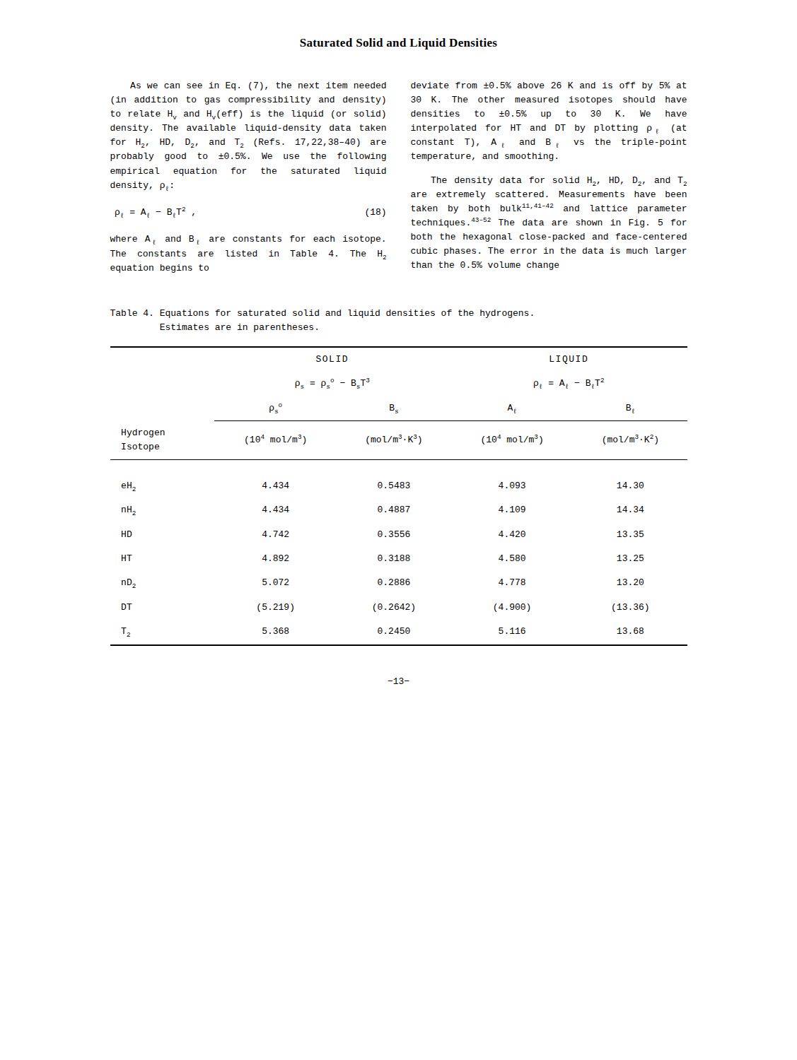Saturated Solid and Liquid Densities
As we can see in Eq. (7), the next item needed (in addition to gas compressibility and density) to relate Hv and Hv(eff) is the liquid (or solid) density. The available liquid-density data taken for H2, HD, D2, and T2 (Refs. 17,22,38–40) are probably good to ±0.5%. We use the following empirical equation for the saturated liquid density, ρℓ:
ρℓ = Aℓ − BℓT2 , (18)
where Aℓ and Bℓ are constants for each isotope. The constants are listed in Table 4. The H2 equation begins to
deviate from ±0.5% above 26 K and is off by 5% at 30 K. The other measured isotopes should have densities to ±0.5% up to 30 K. We have interpolated for HT and DT by plotting ρℓ (at constant T), Aℓ and Bℓ vs the triple-point temperature, and smoothing.
The density data for solid H2, HD, D2, and T2 are extremely scattered. Measurements have been taken by both bulk11,41–42 and lattice parameter techniques.43–52 The data are shown in Fig. 5 for both the hexagonal close-packed and face-centered cubic phases. The error in the data is much larger than the 0.5% volume change
Table 4. Equations for saturated solid and liquid densities of the hydrogens.
Estimates are in parentheses.
| | SOLID | LIQUID |
| | ρ s = ρ s o − B s T 3 | ρ ℓ = A ℓ − B ℓ T 2 |
| | ρ s o | B s | A ℓ | B ℓ |
| Hydrogen Isotope | (10 4 mol/m 3 ) | (mol/m 3 ·K 3 ) | (10 4 mol/m 3 ) | (mol/m 3 ·K 2 ) |
| eH 2 | 4.434 | 0.5483 | 4.093 | 14.30 |
| nH 2 | 4.434 | 0.4887 | 4.109 | 14.34 |
| HD | 4.742 | 0.3556 | 4.420 | 13.35 |
| HT | 4.892 | 0.3188 | 4.580 | 13.25 |
| nD 2 | 5.072 | 0.2886 | 4.778 | 13.20 |
| DT | (5.219) | (0.2642) | (4.900) | (13.36) |
| T 2 | 5.368 | 0.2450 | 5.116 | 13.68 |
−13−